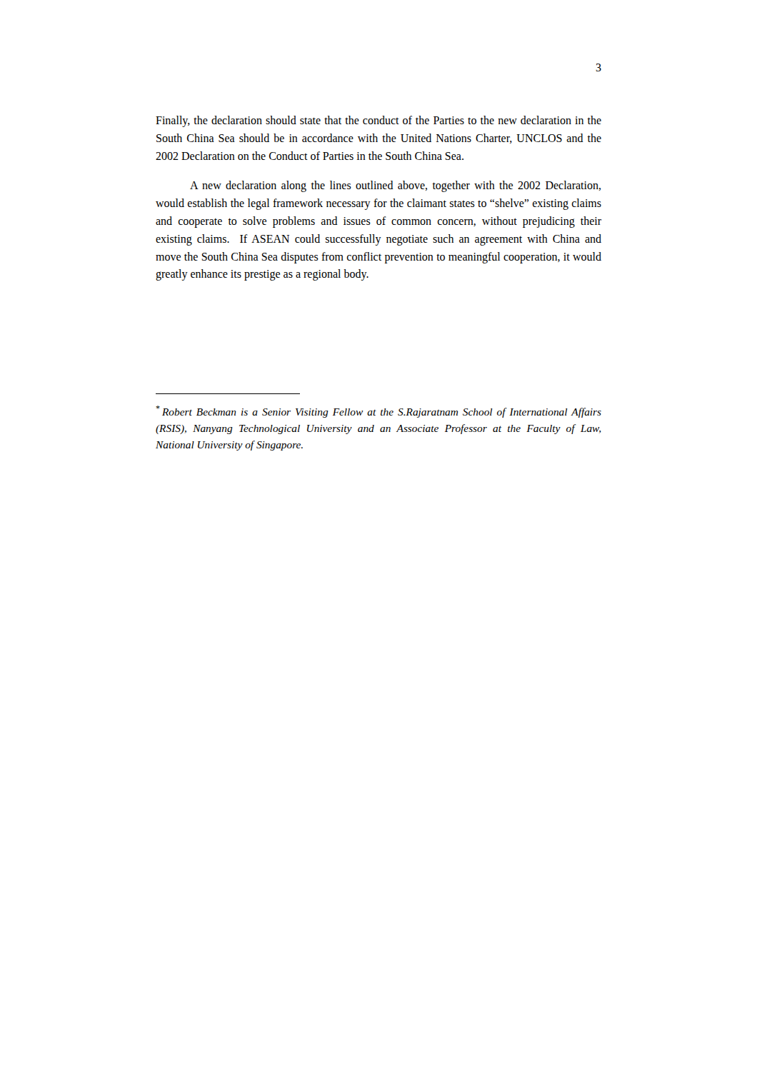3
Finally, the declaration should state that the conduct of the Parties to the new declaration in the South China Sea should be in accordance with the United Nations Charter, UNCLOS and the 2002 Declaration on the Conduct of Parties in the South China Sea.
A new declaration along the lines outlined above, together with the 2002 Declaration, would establish the legal framework necessary for the claimant states to “shelve” existing claims and cooperate to solve problems and issues of common concern, without prejudicing their existing claims. If ASEAN could successfully negotiate such an agreement with China and move the South China Sea disputes from conflict prevention to meaningful cooperation, it would greatly enhance its prestige as a regional body.
*Robert Beckman is a Senior Visiting Fellow at the S.Rajaratnam School of International Affairs (RSIS), Nanyang Technological University and an Associate Professor at the Faculty of Law, National University of Singapore.